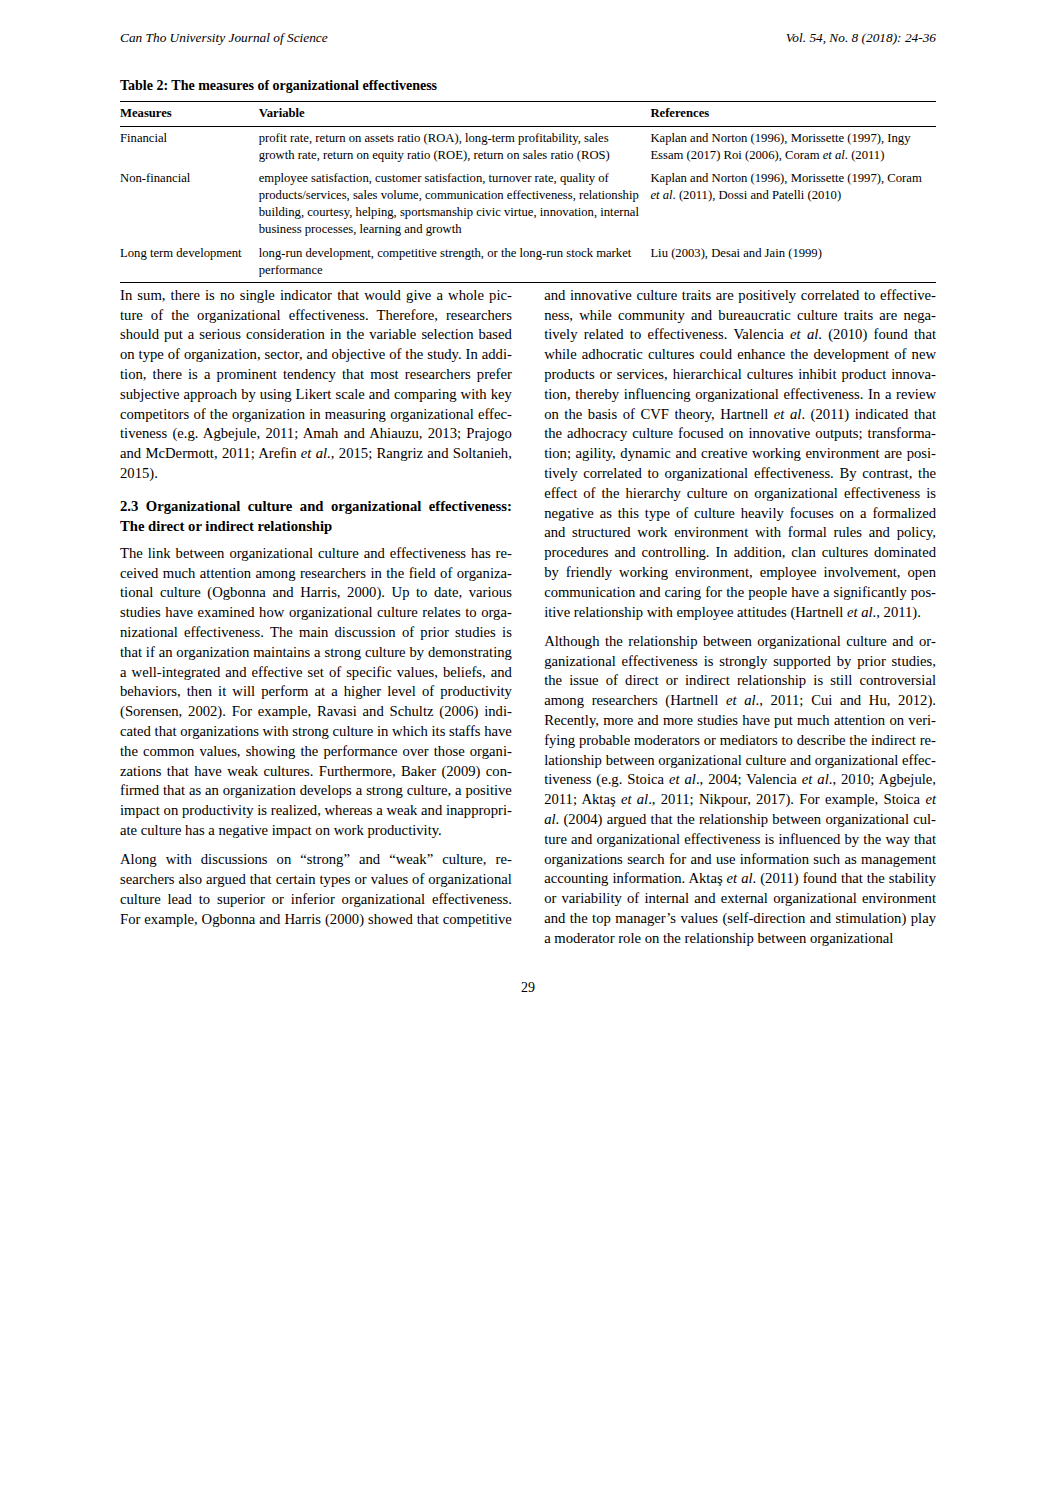Can Tho University Journal of Science Vol. 54, No. 8 (2018): 24-36
Table 2: The measures of organizational effectiveness
| Measures | Variable | References |
| --- | --- | --- |
| Financial | profit rate, return on assets ratio (ROA), long-term profitability, sales growth rate, return on equity ratio (ROE), return on sales ratio (ROS) | Kaplan and Norton (1996), Morissette (1997), Ingy Essam (2017) Roi (2006), Coram et al . (2011) |
| Non-financial | employee satisfaction, customer satisfaction, turnover rate, quality of products/services, sales volume, communication effectiveness, relationship building, courtesy, helping, sportsmanship civic virtue, innovation, internal business processes, learning and growth | Kaplan and Norton (1996), Morissette (1997), Coram et al . (2011), Dossi and Patelli (2010) |
| Long term development | long-run development, competitive strength, or the long-run stock market performance | Liu (2003), Desai and Jain (1999) |
In sum, there is no single indicator that would give a whole picture of the organizational effectiveness. Therefore, researchers should put a serious consideration in the variable selection based on type of organization, sector, and objective of the study. In addition, there is a prominent tendency that most researchers prefer subjective approach by using Likert scale and comparing with key competitors of the organization in measuring organizational effectiveness (e.g. Agbejule, 2011; Amah and Ahiauzu, 2013; Prajogo and McDermott, 2011; Arefin et al., 2015; Rangriz and Soltanieh, 2015).
2.3 Organizational culture and organizational effectiveness: The direct or indirect relationship
The link between organizational culture and effectiveness has received much attention among researchers in the field of organizational culture (Ogbonna and Harris, 2000). Up to date, various studies have examined how organizational culture relates to organizational effectiveness. The main discussion of prior studies is that if an organization maintains a strong culture by demonstrating a well-integrated and effective set of specific values, beliefs, and behaviors, then it will perform at a higher level of productivity (Sorensen, 2002). For example, Ravasi and Schultz (2006) indicated that organizations with strong culture in which its staffs have the common values, showing the performance over those organizations that have weak cultures. Furthermore, Baker (2009) confirmed that as an organization develops a strong culture, a positive impact on productivity is realized, whereas a weak and inappropriate culture has a negative impact on work productivity.
Along with discussions on “strong” and “weak” culture, researchers also argued that certain types or values of organizational culture lead to superior or inferior organizational effectiveness. For example, Ogbonna and Harris (2000) showed that competitive and innovative culture traits are positively correlated to effectiveness, while community and bureaucratic culture traits are negatively related to effectiveness. Valencia et al. (2010) found that while adhocratic cultures could enhance the development of new products or services, hierarchical cultures inhibit product innovation, thereby influencing organizational effectiveness. In a review on the basis of CVF theory, Hartnell et al. (2011) indicated that the adhocracy culture focused on innovative outputs; transformation; agility, dynamic and creative working environment are positively correlated to organizational effectiveness. By contrast, the effect of the hierarchy culture on organizational effectiveness is negative as this type of culture heavily focuses on a formalized and structured work environment with formal rules and policy, procedures and controlling. In addition, clan cultures dominated by friendly working environment, employee involvement, open communication and caring for the people have a significantly positive relationship with employee attitudes (Hartnell et al., 2011).
Although the relationship between organizational culture and organizational effectiveness is strongly supported by prior studies, the issue of direct or indirect relationship is still controversial among researchers (Hartnell et al., 2011; Cui and Hu, 2012). Recently, more and more studies have put much attention on verifying probable moderators or mediators to describe the indirect relationship between organizational culture and organizational effectiveness (e.g. Stoica et al., 2004; Valencia et al., 2010; Agbejule, 2011; Aktaş et al., 2011; Nikpour, 2017). For example, Stoica et al. (2004) argued that the relationship between organizational culture and organizational effectiveness is influenced by the way that organizations search for and use information such as management accounting information. Aktaş et al. (2011) found that the stability or variability of internal and external organizational environment and the top manager’s values (self-direction and stimulation) play a moderator role on the relationship between organizational
29